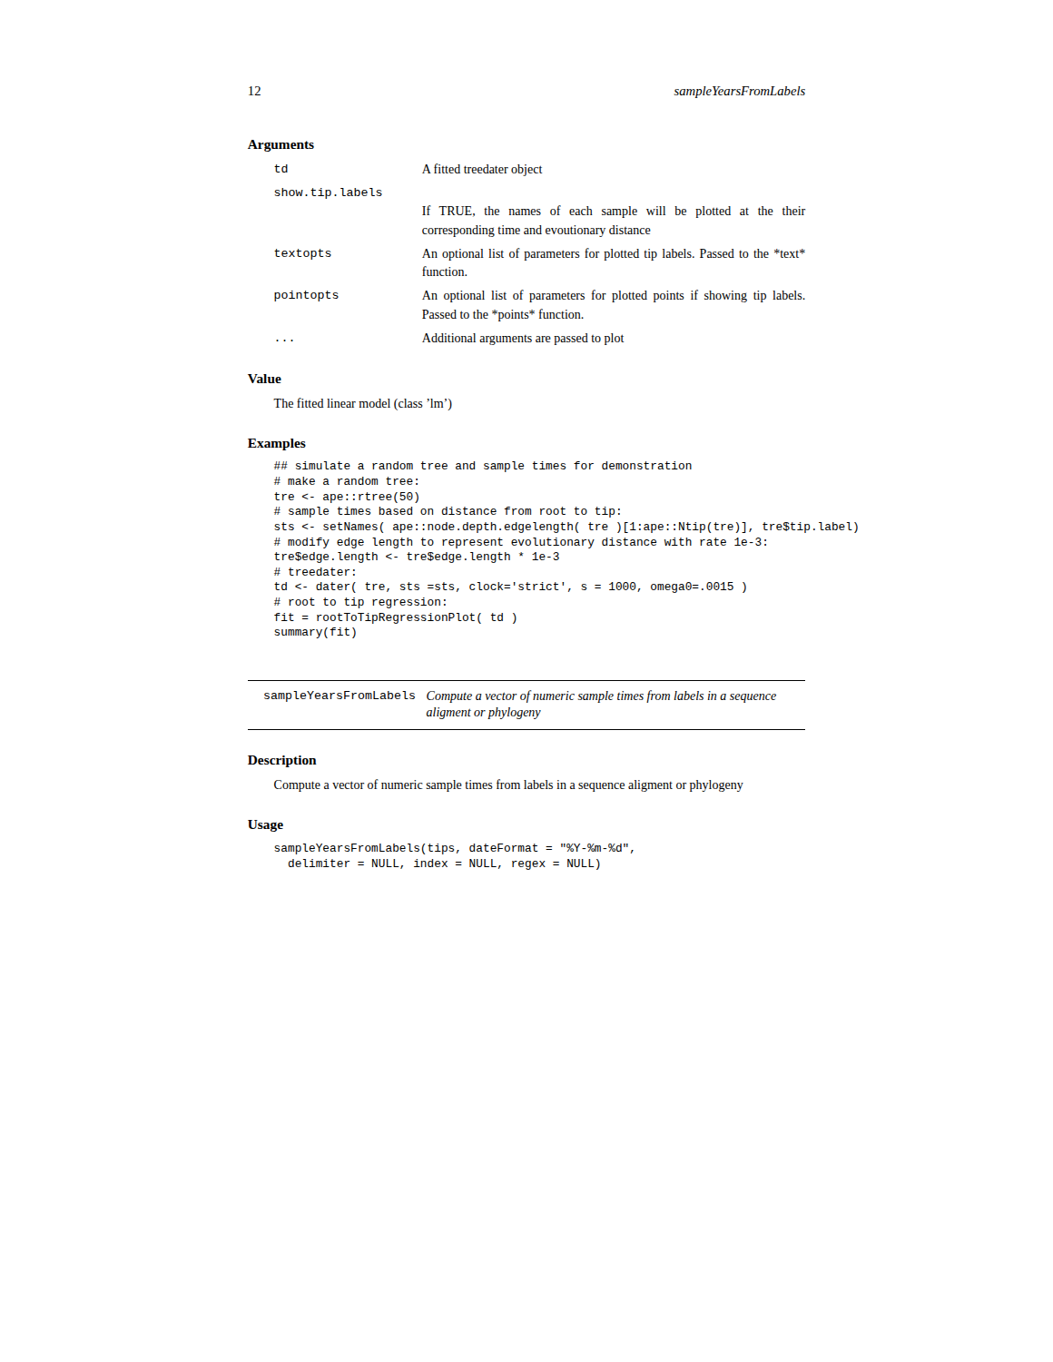12 sampleYearsFromLabels
Arguments
td
A fitted treedater object
show.tip.labels
If TRUE, the names of each sample will be plotted at the their corresponding time and evoutionary distance
textopts
An optional list of parameters for plotted tip labels. Passed to the *text* function.
pointopts
An optional list of parameters for plotted points if showing tip labels. Passed to the *points* function.
...
Additional arguments are passed to plot
Value
The fitted linear model (class ’lm’)
Examples
## simulate a random tree and sample times for demonstration
# make a random tree:
tre <- ape::rtree(50)
# sample times based on distance from root to tip:
sts <- setNames( ape::node.depth.edgelength( tre )[1:ape::Ntip(tre)], tre$tip.label)
# modify edge length to represent evolutionary distance with rate 1e-3:
tre$edge.length <- tre$edge.length * 1e-3
# treedater:
td <- dater( tre, sts =sts, clock='strict', s = 1000, omega0=.0015 )
# root to tip regression:
fit = rootToTipRegressionPlot( td )
summary(fit)
sampleYearsFromLabels
Compute a vector of numeric sample times from labels in a sequence aligment or phylogeny
Description
Compute a vector of numeric sample times from labels in a sequence aligment or phylogeny
Usage
sampleYearsFromLabels(tips, dateFormat = "%Y-%m-%d",
  delimiter = NULL, index = NULL, regex = NULL)